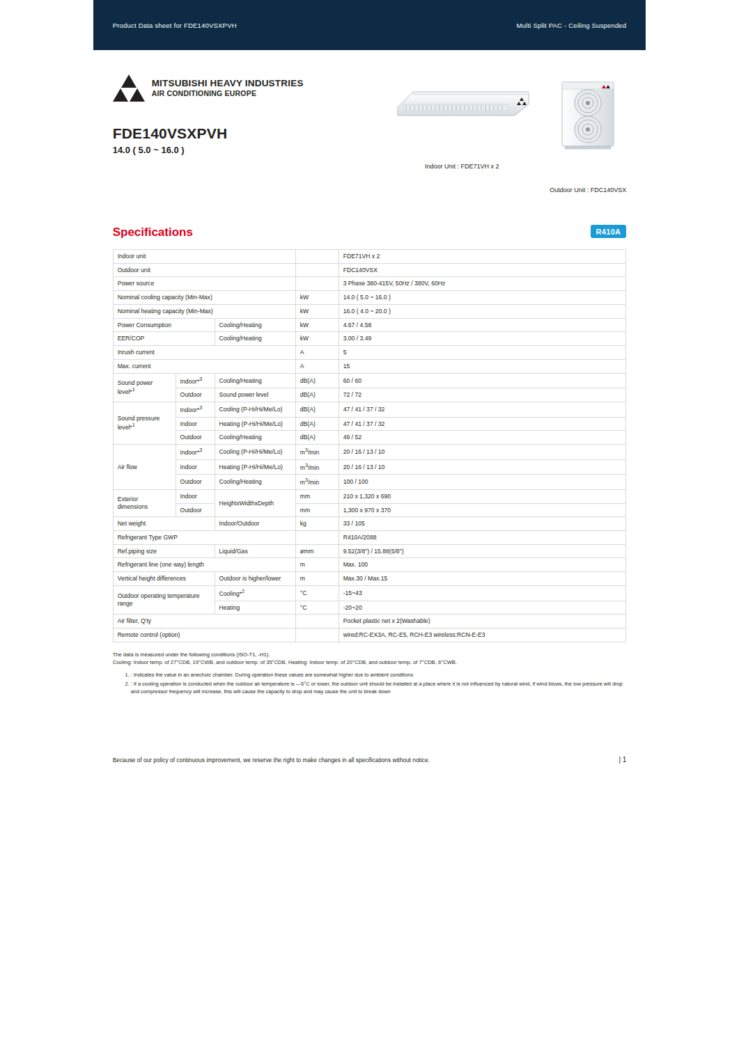Product Data sheet for FDE140VSXPVH
Multi Split PAC - Ceiling Suspended
MITSUBISHI HEAVY INDUSTRIES
AIR CONDITIONING EUROPE
FDE140VSXPVH
14.0 ( 5.0 ~ 16.0 )
Indoor Unit : FDE71VH x 2
Outdoor Unit : FDC140VSX
Specifications
R410A
| Indoor unit | | FDE71VH x 2 |
| Outdoor unit | | FDC140VSX |
| Power source | | 3 Phase 380-415V, 50Hz / 380V, 60Hz |
| Nominal cooling capacity (Min-Max) | kW | 14.0 ( 5.0 ~ 16.0 ) |
| Nominal heating capacity (Min-Max) | kW | 16.0 ( 4.0 ~ 20.0 ) |
| Power Consumption | Cooling/Heating | kW | 4.67 / 4.58 |
| EER/COP | Cooling/Heating | kW | 3.00 / 3.49 |
| Inrush current | A | 5 |
| Max. current | A | 15 |
| Sound power level* 1 | Indoor* 3 | Cooling/Heating | dB(A) | 60 / 60 |
| Outdoor | Sound power level | dB(A) | 72 / 72 |
| Sound pressure level* 1 | Indoor* 3 | Cooling (P-Hi/Hi/Me/Lo) | dB(A) | 47 / 41 / 37 / 32 |
| Indoor | Heating (P-Hi/Hi/Me/Lo) | dB(A) | 47 / 41 / 37 / 32 |
| Outdoor | Cooling/Heating | dB(A) | 49 / 52 |
| Air flow | Indoor* 3 | Cooling (P-Hi/Hi/Me/Lo) | m 3 /min | 20 / 16 / 13 / 10 |
| Indoor | Heating (P-Hi/Hi/Me/Lo) | m 3 /min | 20 / 16 / 13 / 10 |
| Outdoor | Cooling/Heating | m 3 /min | 100 / 100 |
| Exterior dimensions | Indoor | HeightxWidthxDepth | mm | 210 x 1,320 x 690 |
| Outdoor | mm | 1,300 x 970 x 370 |
| Net weight | Indoor/Outdoor | kg | 33 / 105 |
| Refrigerant Type GWP | | R410A/2088 |
| Ref.piping size | Liquid/Gas | ømm | 9.52(3/8") / 15.88(5/8") |
| Refrigerant line (one way) length | m | Max. 100 |
| Vertical height differences | Outdoor is higher/lower | m | Max.30 / Max.15 |
| Outdoor operating temperature range | Cooling* 2 | °C | -15~43 |
| Heating | °C | -20~20 |
| Air filter, Q'ty | | Pocket plastic net x 2(Washable) |
| Remote control (option) | | wired:RC-EX3A, RC-E5, RCH-E3 wireless:RCN-E-E3 |
The data is measured under the following conditions (ISO-T1, -H1).
Cooling: Indoor temp. of 27°CDB, 19°CWB, and outdoor temp. of 35°CDB. Heating: Indoor temp. of 20°CDB, and outdoor temp. of 7°CDB, 6°CWB.
: Indicates the value in an anechoic chamber. During operation these values are somewhat higher due to ambient conditions
: If a cooling operation is conducted when the outdoor air temperature is —5°C or lower, the outdoor unit should be installed at a place where it is not influenced by natural wind, if wind blows, the low pressure will drop and compressor frequency will increase, this will cause the capacity to drop and may cause the unit to break down
Because of our policy of continuous improvement, we reserve the right to make changes in all specifications without notice.
| 1